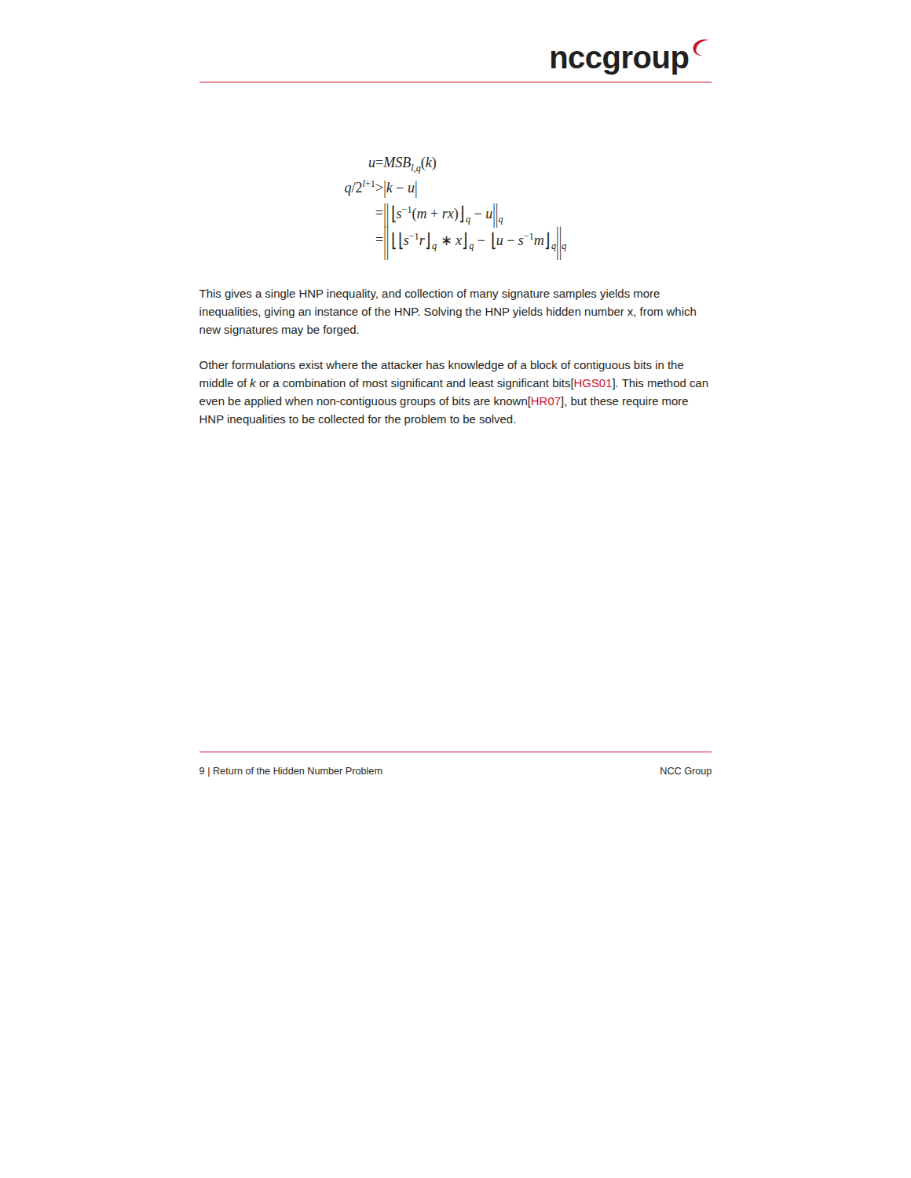nccgroup
| u | = | MSB l , q ( k ) |
| q /2 l +1 | > | / k − u / |
| | = | / / ⌊ s −1 ( m + rx ) ⌋ q − u / / q |
| | = | / / ⌊ ⌊ s −1 r ⌋ q ∗ x ⌋ q − ⌊ u − s −1 m ⌋ q / / q |
This gives a single HNP inequality, and collection of many signature samples yields more inequalities, giving an instance of the HNP. Solving the HNP yields hidden number x, from which new signatures may be forged.
Other formulations exist where the attacker has knowledge of a block of contiguous bits in the middle of k or a combination of most significant and least significant bits[HGS01]. This method can even be applied when non-contiguous groups of bits are known[HR07], but these require more HNP inequalities to be collected for the problem to be solved.
9 | Return of the Hidden Number Problem NCC Group